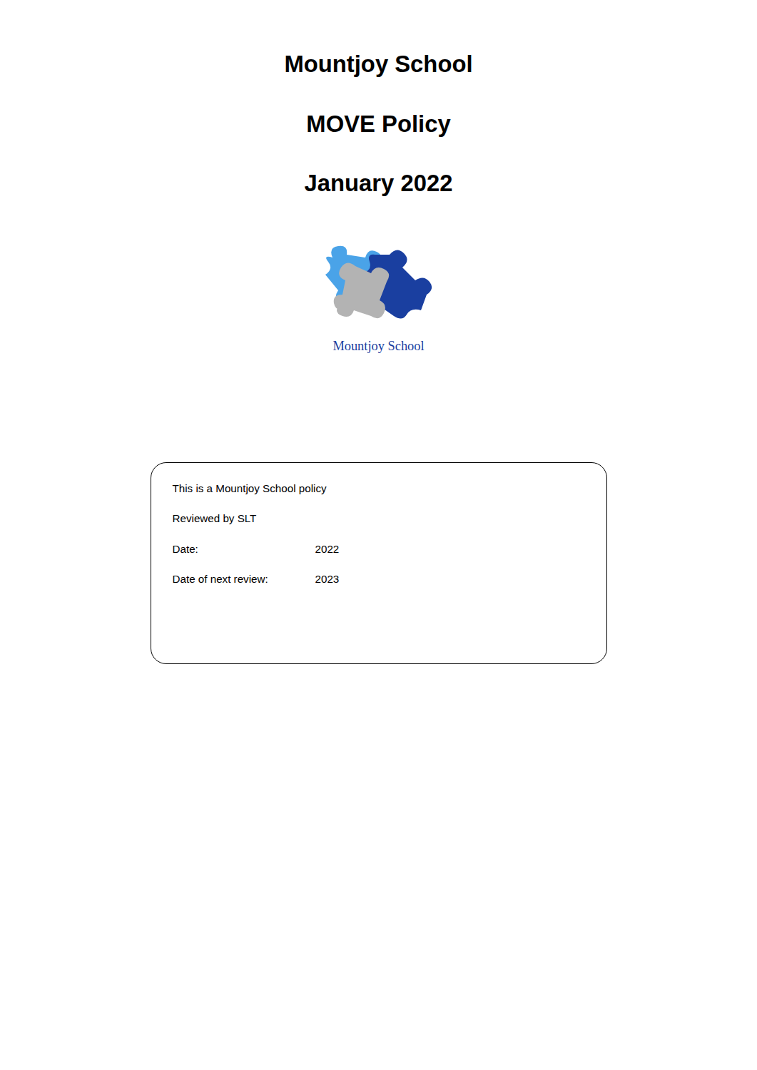Mountjoy School MOVE Policy January 2022
Mountjoy School
This is a Mountjoy School policy
Reviewed by SLT
Date: 2022
Date of next review: 2023